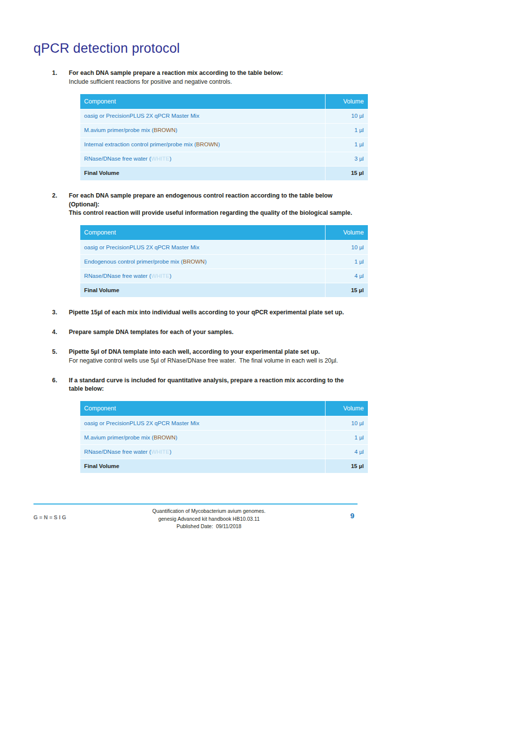qPCR detection protocol
For each DNA sample prepare a reaction mix according to the table below:
Include sufficient reactions for positive and negative controls.
| Component | Volume |
| --- | --- |
| oasig or PrecisionPLUS 2X qPCR Master Mix | 10 µl |
| M.avium primer/probe mix ( BROWN ) | 1 µl |
| Internal extraction control primer/probe mix ( BROWN ) | 1 µl |
| RNase/DNase free water ( WHITE ) | 3 µl |
| Final Volume | 15 µl |
For each DNA sample prepare an endogenous control reaction according to the table below (Optional):
This control reaction will provide useful information regarding the quality of the biological sample.
| Component | Volume |
| --- | --- |
| oasig or PrecisionPLUS 2X qPCR Master Mix | 10 µl |
| Endogenous control primer/probe mix ( BROWN ) | 1 µl |
| RNase/DNase free water ( WHITE ) | 4 µl |
| Final Volume | 15 µl |
Pipette 15µl of each mix into individual wells according to your qPCR experimental plate set up.
Prepare sample DNA templates for each of your samples.
Pipette 5µl of DNA template into each well, according to your experimental plate set up.
For negative control wells use 5µl of RNase/DNase free water. The final volume in each well is 20µl.
If a standard curve is included for quantitative analysis, prepare a reaction mix according to the table below:
| Component | Volume |
| --- | --- |
| oasig or PrecisionPLUS 2X qPCR Master Mix | 10 µl |
| M.avium primer/probe mix ( BROWN ) | 1 µl |
| RNase/DNase free water ( WHITE ) | 4 µl |
| Final Volume | 15 µl |
G≡N≡SIG
Quantification of Mycobacterium avium genomes.
genesig Advanced kit handbook HB10.03.11
Published Date: 09/11/2018
9